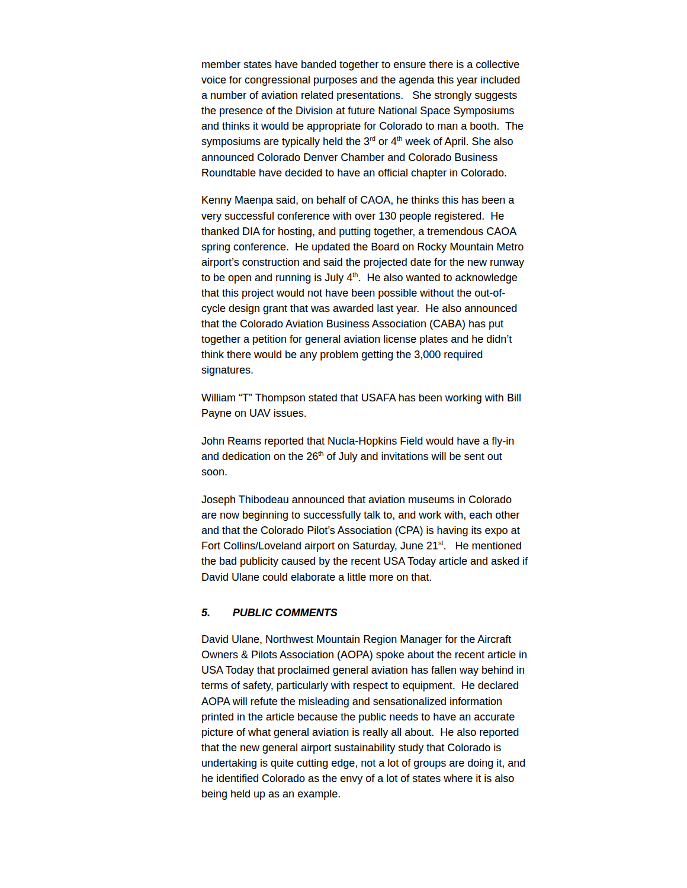member states have banded together to ensure there is a collective voice for congressional purposes and the agenda this year included a number of aviation related presentations. She strongly suggests the presence of the Division at future National Space Symposiums and thinks it would be appropriate for Colorado to man a booth. The symposiums are typically held the 3rd or 4th week of April. She also announced Colorado Denver Chamber and Colorado Business Roundtable have decided to have an official chapter in Colorado.
Kenny Maenpa said, on behalf of CAOA, he thinks this has been a very successful conference with over 130 people registered. He thanked DIA for hosting, and putting together, a tremendous CAOA spring conference. He updated the Board on Rocky Mountain Metro airport’s construction and said the projected date for the new runway to be open and running is July 4th. He also wanted to acknowledge that this project would not have been possible without the out-of-cycle design grant that was awarded last year. He also announced that the Colorado Aviation Business Association (CABA) has put together a petition for general aviation license plates and he didn’t think there would be any problem getting the 3,000 required signatures.
William “T” Thompson stated that USAFA has been working with Bill Payne on UAV issues.
John Reams reported that Nucla-Hopkins Field would have a fly-in and dedication on the 26th of July and invitations will be sent out soon.
Joseph Thibodeau announced that aviation museums in Colorado are now beginning to successfully talk to, and work with, each other and that the Colorado Pilot’s Association (CPA) is having its expo at Fort Collins/Loveland airport on Saturday, June 21st. He mentioned the bad publicity caused by the recent USA Today article and asked if David Ulane could elaborate a little more on that.
5. PUBLIC COMMENTS
David Ulane, Northwest Mountain Region Manager for the Aircraft Owners & Pilots Association (AOPA) spoke about the recent article in USA Today that proclaimed general aviation has fallen way behind in terms of safety, particularly with respect to equipment. He declared AOPA will refute the misleading and sensationalized information printed in the article because the public needs to have an accurate picture of what general aviation is really all about. He also reported that the new general airport sustainability study that Colorado is undertaking is quite cutting edge, not a lot of groups are doing it, and he identified Colorado as the envy of a lot of states where it is also being held up as an example.